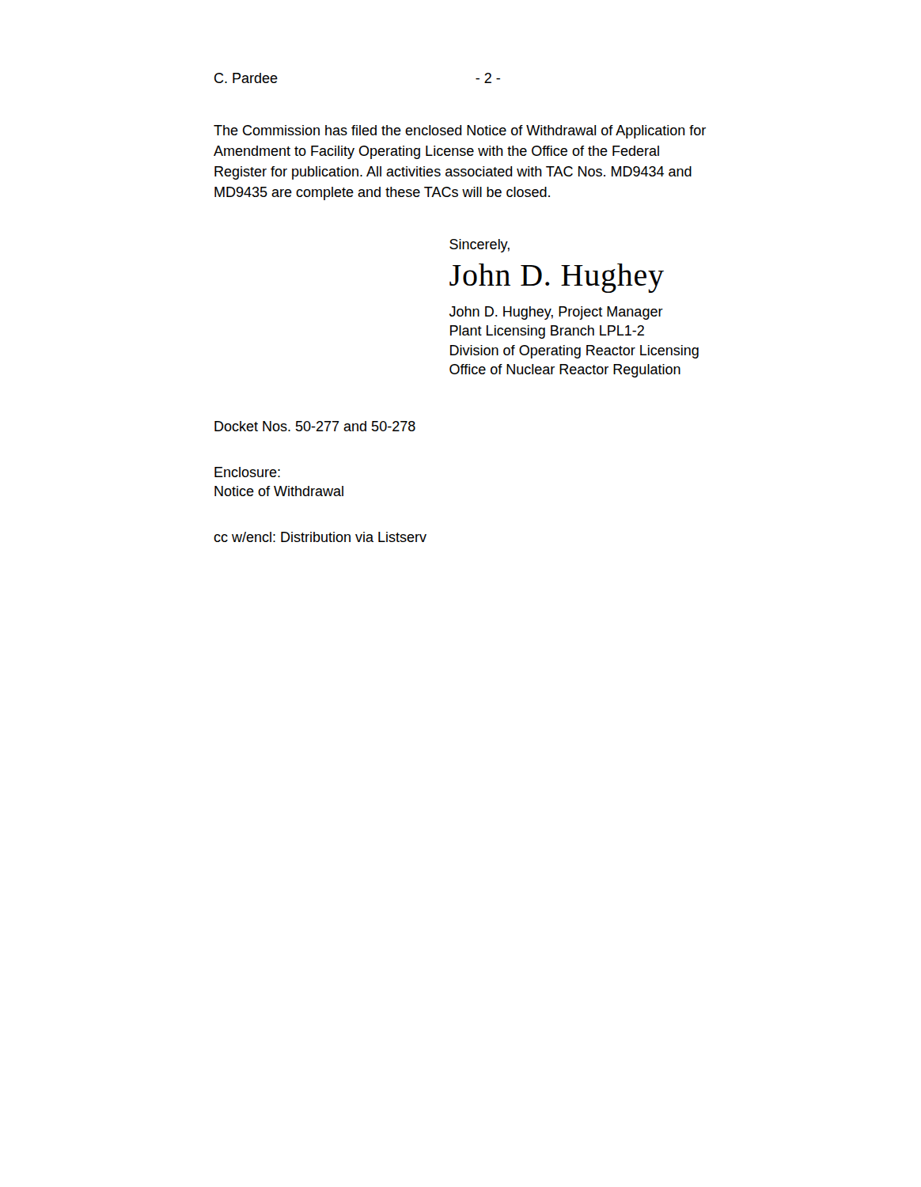C. Pardee
- 2 -
The Commission has filed the enclosed Notice of Withdrawal of Application for Amendment to Facility Operating License with the Office of the Federal Register for publication. All activities associated with TAC Nos. MD9434 and MD9435 are complete and these TACs will be closed.
Sincerely,
John D. Hughey
John D. Hughey, Project Manager
Plant Licensing Branch LPL1-2
Division of Operating Reactor Licensing
Office of Nuclear Reactor Regulation
Docket Nos. 50-277 and 50-278
Enclosure:
Notice of Withdrawal
cc w/encl: Distribution via Listserv